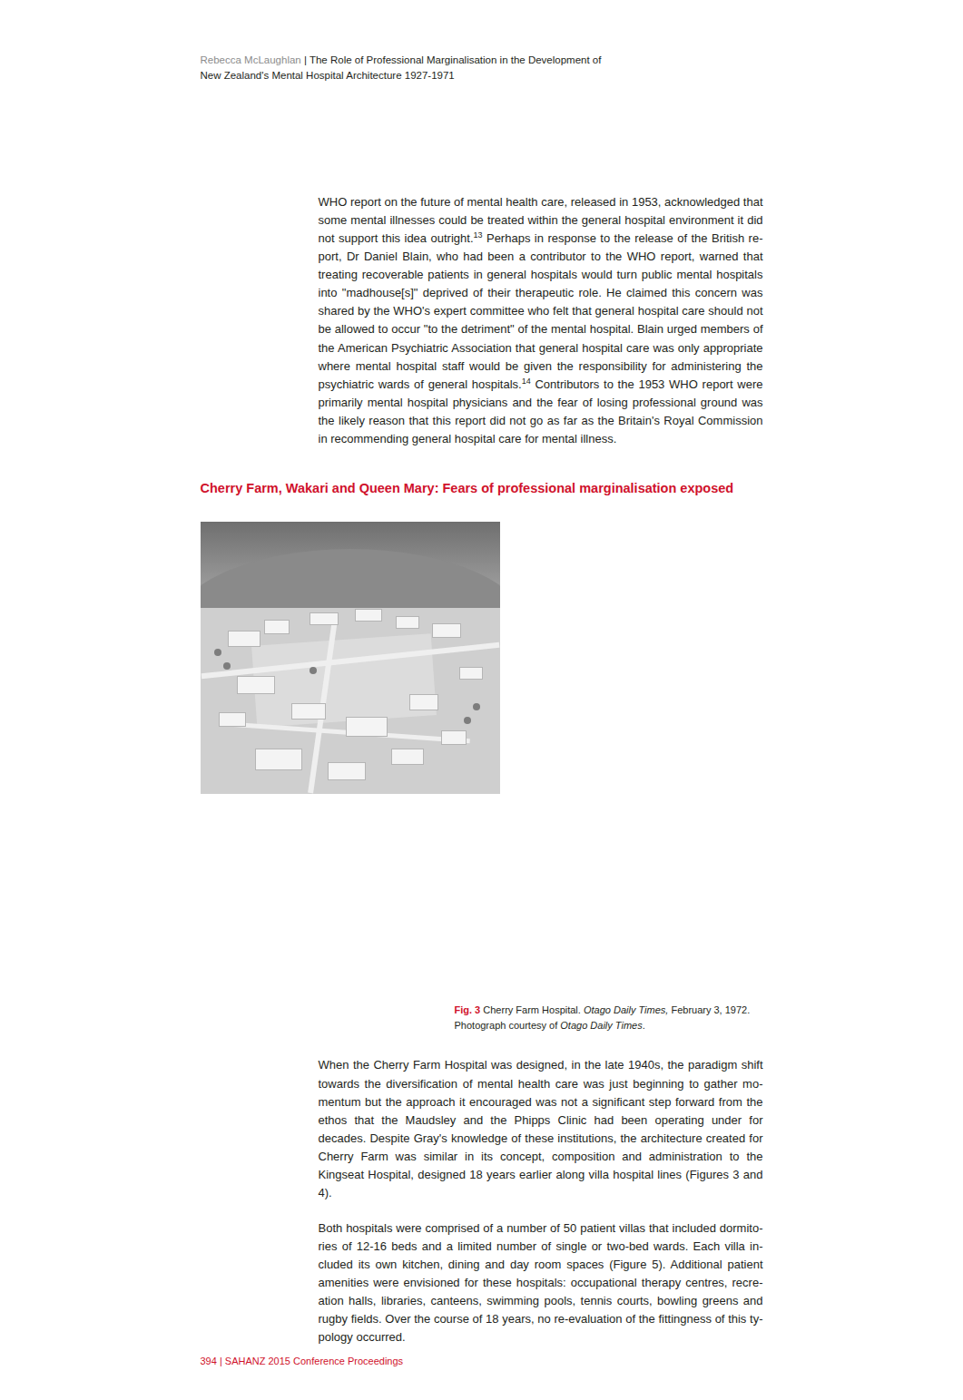Rebecca McLaughlan | The Role of Professional Marginalisation in the Development of
New Zealand's Mental Hospital Architecture 1927-1971
WHO report on the future of mental health care, released in 1953, acknowledged that some mental illnesses could be treated within the general hospital environment it did not support this idea outright.13 Perhaps in response to the release of the British report, Dr Daniel Blain, who had been a contributor to the WHO report, warned that treating recoverable patients in general hospitals would turn public mental hospitals into "madhouse[s]" deprived of their therapeutic role. He claimed this concern was shared by the WHO's expert committee who felt that general hospital care should not be allowed to occur "to the detriment" of the mental hospital. Blain urged members of the American Psychiatric Association that general hospital care was only appropriate where mental hospital staff would be given the responsibility for administering the psychiatric wards of general hospitals.14 Contributors to the 1953 WHO report were primarily mental hospital physicians and the fear of losing professional ground was the likely reason that this report did not go as far as the Britain's Royal Commission in recommending general hospital care for mental illness.
Cherry Farm, Wakari and Queen Mary: Fears of professional marginalisation exposed
Fig. 3 Cherry Farm Hospital. Otago Daily Times, February 3, 1972. Photograph courtesy of Otago Daily Times.
When the Cherry Farm Hospital was designed, in the late 1940s, the paradigm shift towards the diversification of mental health care was just beginning to gather momentum but the approach it encouraged was not a significant step forward from the ethos that the Maudsley and the Phipps Clinic had been operating under for decades. Despite Gray's knowledge of these institutions, the architecture created for Cherry Farm was similar in its concept, composition and administration to the Kingseat Hospital, designed 18 years earlier along villa hospital lines (Figures 3 and 4).
Both hospitals were comprised of a number of 50 patient villas that included dormitories of 12-16 beds and a limited number of single or two-bed wards. Each villa included its own kitchen, dining and day room spaces (Figure 5). Additional patient amenities were envisioned for these hospitals: occupational therapy centres, recreation halls, libraries, canteens, swimming pools, tennis courts, bowling greens and rugby fields. Over the course of 18 years, no re-evaluation of the fittingness of this typology occurred.
394 | SAHANZ 2015 Conference Proceedings